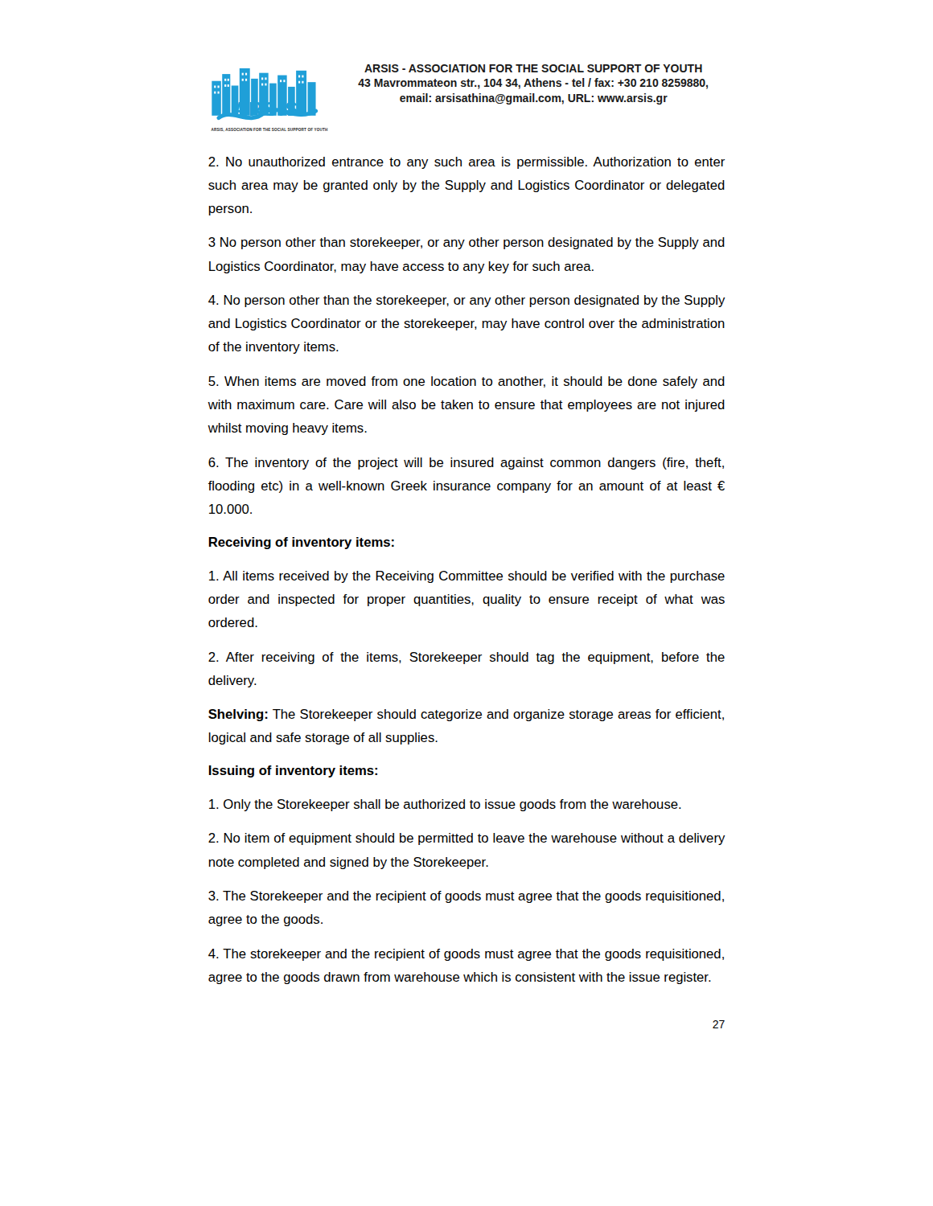ARSIS
ARSIS, ASSOCIATION FOR THE SOCIAL SUPPORT OF YOUTH
ARSIS - ASSOCIATION FOR THE SOCIAL SUPPORT OF YOUTH 43 Mavrommateon str., 104 34, Athens - tel / fax: +30 210 8259880, email: arsisathina@gmail.com, URL: www.arsis.gr
2. No unauthorized entrance to any such area is permissible. Authorization to enter such area may be granted only by the Supply and Logistics Coordinator or delegated person.
3 No person other than storekeeper, or any other person designated by the Supply and Logistics Coordinator, may have access to any key for such area.
4. No person other than the storekeeper, or any other person designated by the Supply and Logistics Coordinator or the storekeeper, may have control over the administration of the inventory items.
5. When items are moved from one location to another, it should be done safely and with maximum care. Care will also be taken to ensure that employees are not injured whilst moving heavy items.
6. The inventory of the project will be insured against common dangers (fire, theft, flooding etc) in a well-known Greek insurance company for an amount of at least € 10.000.
Receiving of inventory items:
1. All items received by the Receiving Committee should be verified with the purchase order and inspected for proper quantities, quality to ensure receipt of what was ordered.
2. After receiving of the items, Storekeeper should tag the equipment, before the delivery.
Shelving: The Storekeeper should categorize and organize storage areas for efficient, logical and safe storage of all supplies.
Issuing of inventory items:
1. Only the Storekeeper shall be authorized to issue goods from the warehouse.
2. No item of equipment should be permitted to leave the warehouse without a delivery note completed and signed by the Storekeeper.
3. The Storekeeper and the recipient of goods must agree that the goods requisitioned, agree to the goods.
4. The storekeeper and the recipient of goods must agree that the goods requisitioned, agree to the goods drawn from warehouse which is consistent with the issue register.
27